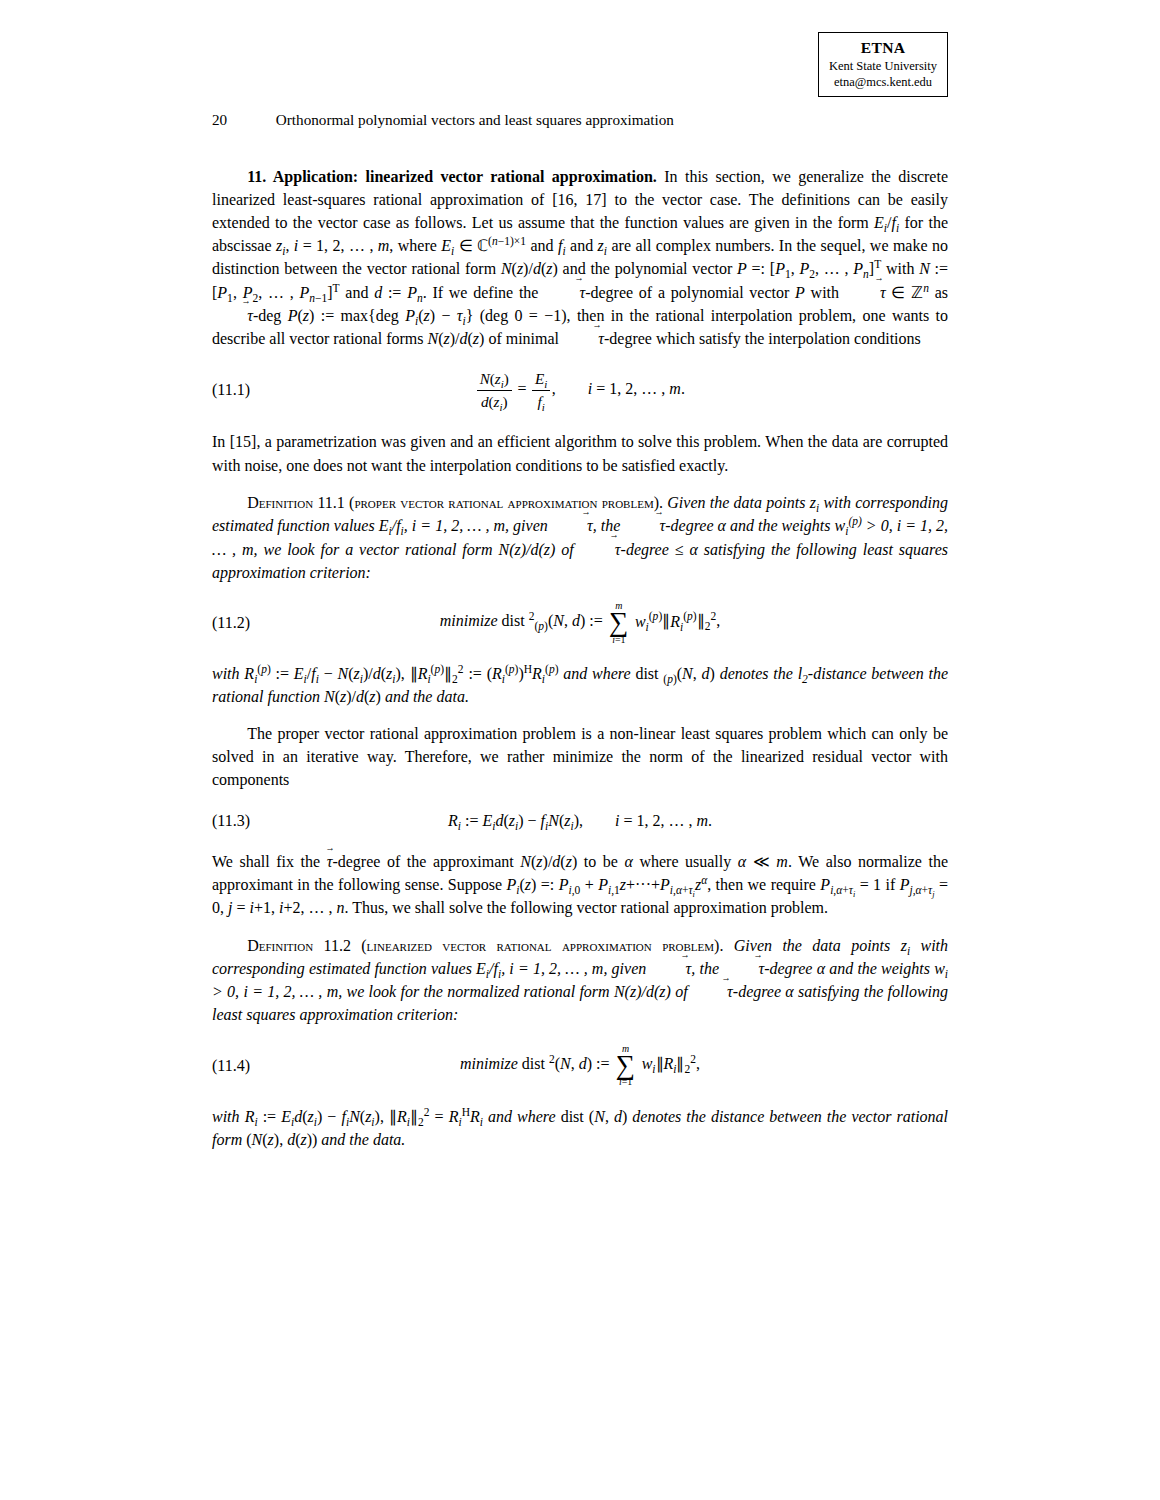ETNA
Kent State University
etna@mcs.kent.edu
20 Orthonormal polynomial vectors and least squares approximation
11. Application: linearized vector rational approximation. In this section, we generalize the discrete linearized least-squares rational approximation of [16, 17] to the vector case. The definitions can be easily extended to the vector case as follows. Let us assume that the function values are given in the form Ei/fi for the abscissae zi, i = 1, 2, … , m, where Ei ∈ ℂ(n−1)×1 and fi and zi are all complex numbers. In the sequel, we make no distinction between the vector rational form N(z)/d(z) and the polynomial vector P =: [P1, P2, … , Pn]T with N := [P1, P2, … , Pn−1]T and d := Pn. If we define the τ-degree of a polynomial vector P with τ ∈ ℤn as τ-deg P(z) := max{deg Pi(z) − τi} (deg 0 = −1), then in the rational interpolation problem, one wants to describe all vector rational forms N(z)/d(z) of minimal τ-degree which satisfy the interpolation conditions
(11.1) N(zi) d(zi) = Ei fi, i = 1, 2, … , m.
In [15], a parametrization was given and an efficient algorithm to solve this problem. When the data are corrupted with noise, one does not want the interpolation conditions to be satisfied exactly.
Definition 11.1 (proper vector rational approximation problem). Given the data points zi with corresponding estimated function values Ei/fi, i = 1, 2, … , m, given τ, the τ-degree α and the weights wi(p) > 0, i = 1, 2, … , m, we look for a vector rational form N(z)/d(z) of τ-degree ≤ α satisfying the following least squares approximation criterion:
(11.2) minimize dist 2(p)(N, d) := m∑i=1 wi(p)∥Ri(p)∥22,
with Ri(p) := Ei/fi − N(zi)/d(zi), ∥Ri(p)∥22 := (Ri(p))HRi(p) and where dist (p)(N, d) denotes the l2-distance between the rational function N(z)/d(z) and the data.
The proper vector rational approximation problem is a non-linear least squares problem which can only be solved in an iterative way. Therefore, we rather minimize the norm of the linearized residual vector with components
(11.3) Ri := Eid(zi) − fiN(zi), i = 1, 2, … , m.
We shall fix the τ-degree of the approximant N(z)/d(z) to be α where usually α ≪ m. We also normalize the approximant in the following sense. Suppose Pi(z) =: Pi,0 + Pi,1z+···+Pi,α+τizα, then we require Pi,α+τi = 1 if Pj,α+τj = 0, j = i+1, i+2, … , n. Thus, we shall solve the following vector rational approximation problem.
Definition 11.2 (linearized vector rational approximation problem). Given the data points zi with corresponding estimated function values Ei/fi, i = 1, 2, … , m, given τ, the τ-degree α and the weights wi > 0, i = 1, 2, … , m, we look for the normalized rational form N(z)/d(z) of τ-degree α satisfying the following least squares approximation criterion:
(11.4) minimize dist 2(N, d) := m∑i=1 wi∥Ri∥22,
with Ri := Eid(zi) − fiN(zi), ∥Ri∥22 = RiHRi and where dist (N, d) denotes the distance between the vector rational form (N(z), d(z)) and the data.